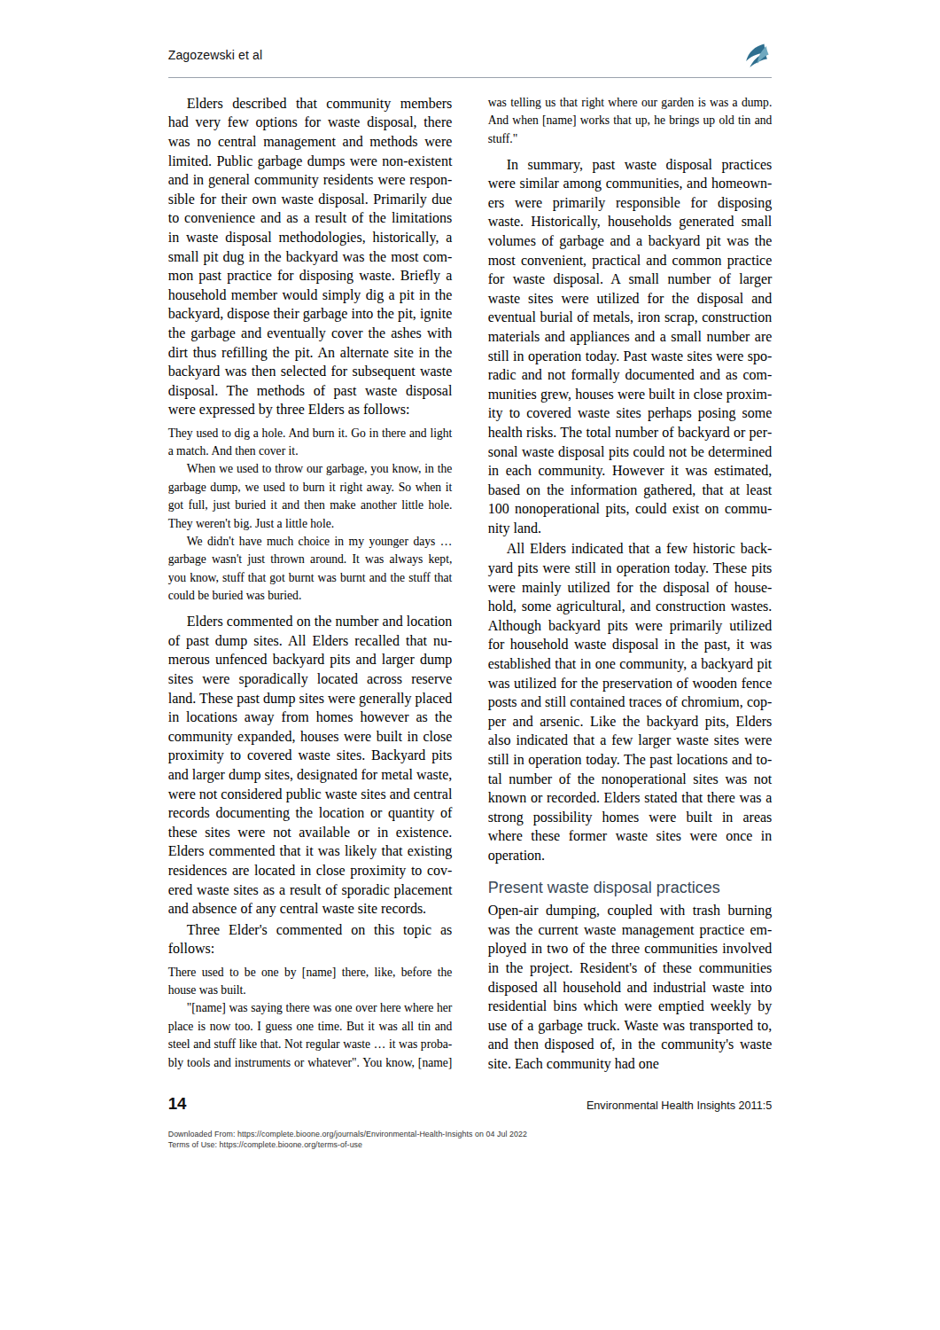Zagozewski et al
Elders described that community members had very few options for waste disposal, there was no central management and methods were limited. Public garbage dumps were non-existent and in general community residents were responsible for their own waste disposal. Primarily due to convenience and as a result of the limitations in waste disposal methodologies, historically, a small pit dug in the backyard was the most common past practice for disposing waste. Briefly a household member would simply dig a pit in the backyard, dispose their garbage into the pit, ignite the garbage and eventually cover the ashes with dirt thus refilling the pit. An alternate site in the backyard was then selected for subsequent waste disposal. The methods of past waste disposal were expressed by three Elders as follows:
They used to dig a hole. And burn it. Go in there and light a match. And then cover it.
When we used to throw our garbage, you know, in the garbage dump, we used to burn it right away. So when it got full, just buried it and then make another little hole. They weren't big. Just a little hole.
We didn't have much choice in my younger days … garbage wasn't just thrown around. It was always kept, you know, stuff that got burnt was burnt and the stuff that could be buried was buried.
Elders commented on the number and location of past dump sites. All Elders recalled that numerous unfenced backyard pits and larger dump sites were sporadically located across reserve land. These past dump sites were generally placed in locations away from homes however as the community expanded, houses were built in close proximity to covered waste sites. Backyard pits and larger dump sites, designated for metal waste, were not considered public waste sites and central records documenting the location or quantity of these sites were not available or in existence. Elders commented that it was likely that existing residences are located in close proximity to covered waste sites as a result of sporadic placement and absence of any central waste site records.
Three Elder's commented on this topic as follows:
There used to be one by [name] there, like, before the house was built.
"[name] was saying there was one over here where her place is now too. I guess one time. But it was all tin and steel and stuff like that. Not regular waste … it was probably tools and instruments or whatever". You know, [name] was telling us that right where our garden is was a dump. And when [name] works that up, he brings up old tin and stuff."
In summary, past waste disposal practices were similar among communities, and homeowners were primarily responsible for disposing waste. Historically, households generated small volumes of garbage and a backyard pit was the most convenient, practical and common practice for waste disposal. A small number of larger waste sites were utilized for the disposal and eventual burial of metals, iron scrap, construction materials and appliances and a small number are still in operation today. Past waste sites were sporadic and not formally documented and as communities grew, houses were built in close proximity to covered waste sites perhaps posing some health risks. The total number of backyard or personal waste disposal pits could not be determined in each community. However it was estimated, based on the information gathered, that at least 100 nonoperational pits, could exist on community land.
All Elders indicated that a few historic backyard pits were still in operation today. These pits were mainly utilized for the disposal of household, some agricultural, and construction wastes. Although backyard pits were primarily utilized for household waste disposal in the past, it was established that in one community, a backyard pit was utilized for the preservation of wooden fence posts and still contained traces of chromium, copper and arsenic. Like the backyard pits, Elders also indicated that a few larger waste sites were still in operation today. The past locations and total number of the nonoperational sites was not known or recorded. Elders stated that there was a strong possibility homes were built in areas where these former waste sites were once in operation.
Present waste disposal practices
Open-air dumping, coupled with trash burning was the current waste management practice employed in two of the three communities involved in the project. Resident's of these communities disposed all household and industrial waste into residential bins which were emptied weekly by use of a garbage truck. Waste was transported to, and then disposed of, in the community's waste site. Each community had one
14
Environmental Health Insights 2011:5
Downloaded From: https://complete.bioone.org/journals/Environmental-Health-Insights on 04 Jul 2022
Terms of Use: https://complete.bioone.org/terms-of-use